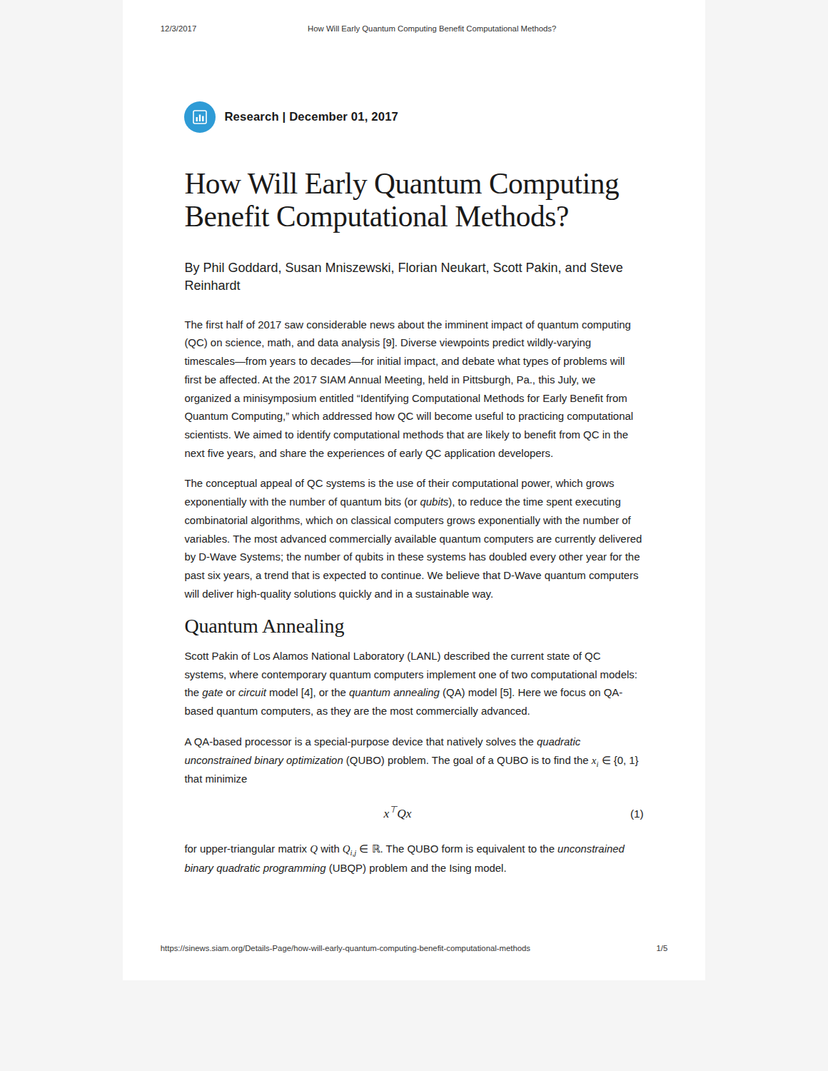12/3/2017 How Will Early Quantum Computing Benefit Computational Methods?
Research | December 01, 2017
How Will Early Quantum Computing
Benefit Computational Methods?
By Phil Goddard, Susan Mniszewski, Florian Neukart, Scott Pakin, and Steve Reinhardt
The first half of 2017 saw considerable news about the imminent impact of quantum computing (QC) on science, math, and data analysis [9]. Diverse viewpoints predict wildly-varying timescales—from years to decades—for initial impact, and debate what types of problems will first be affected. At the 2017 SIAM Annual Meeting, held in Pittsburgh, Pa., this July, we organized a minisymposium entitled “Identifying Computational Methods for Early Benefit from Quantum Computing,” which addressed how QC will become useful to practicing computational scientists. We aimed to identify computational methods that are likely to benefit from QC in the next five years, and share the experiences of early QC application developers.
The conceptual appeal of QC systems is the use of their computational power, which grows exponentially with the number of quantum bits (or qubits), to reduce the time spent executing combinatorial algorithms, which on classical computers grows exponentially with the number of variables. The most advanced commercially available quantum computers are currently delivered by D-Wave Systems; the number of qubits in these systems has doubled every other year for the past six years, a trend that is expected to continue. We believe that D-Wave quantum computers will deliver high-quality solutions quickly and in a sustainable way.
Quantum Annealing
Scott Pakin of Los Alamos National Laboratory (LANL) described the current state of QC systems, where contemporary quantum computers implement one of two computational models: the gate or circuit model [4], or the quantum annealing (QA) model [5]. Here we focus on QA-based quantum computers, as they are the most commercially advanced.
A QA-based processor is a special-purpose device that natively solves the quadratic unconstrained binary optimization (QUBO) problem. The goal of a QUBO is to find the xi ∈ {0, 1} that minimize
x⊤Qx (1)
for upper-triangular matrix Q with Qi,j ∈ ℝ. The QUBO form is equivalent to the unconstrained binary quadratic programming (UBQP) problem and the Ising model.
https://sinews.siam.org/Details-Page/how-will-early-quantum-computing-benefit-computational-methods 1/5